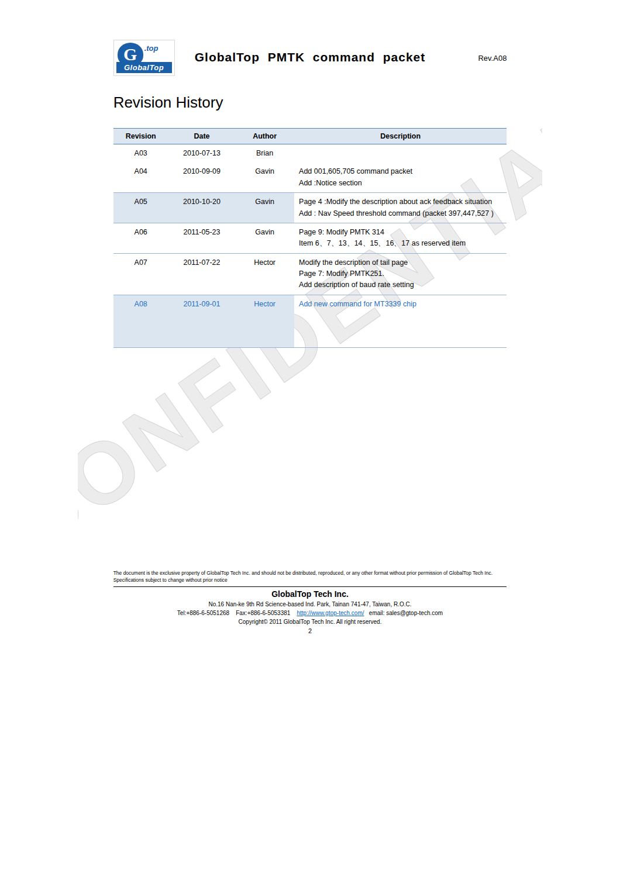CONFIDENTIAL
G
.top
GlobalTop
GlobalTop PMTK command packet
Rev.A08
Revision History
| Revision | Date | Author | Description |
| --- | --- | --- | --- |
| A03 | 2010-07-13 | Brian | |
| A04 | 2010-09-09 | Gavin | Add 001,605,705 command packet Add :Notice section |
| A05 | 2010-10-20 | Gavin | Page 4 :Modify the description about ack feedback situation Add : Nav Speed threshold command (packet 397,447,527 ) |
| A06 | 2011-05-23 | Gavin | Page 9: Modify PMTK 314 Item 6、7、13、14、15、16、17 as reserved item |
| A07 | 2011-07-22 | Hector | Modify the description of tail page Page 7: Modify PMTK251. Add description of baud rate setting |
| A08 | 2011-09-01 | Hector | Add new command for MT3339 chip |
The document is the exclusive property of GlobalTop Tech Inc. and should not be distributed, reproduced, or any other format without prior permission of GlobalTop Tech Inc. Specifications subject to change without prior notice
GlobalTop Tech Inc.
No.16 Nan-ke 9th Rd Science-based Ind. Park, Tainan 741-47, Taiwan, R.O.C.
Tel:+886-6-5051268 Fax:+886-6-5053381 http://www.gtop-tech.com/ email: sales@gtop-tech.com
Copyright© 2011 GlobalTop Tech Inc. All right reserved.
2